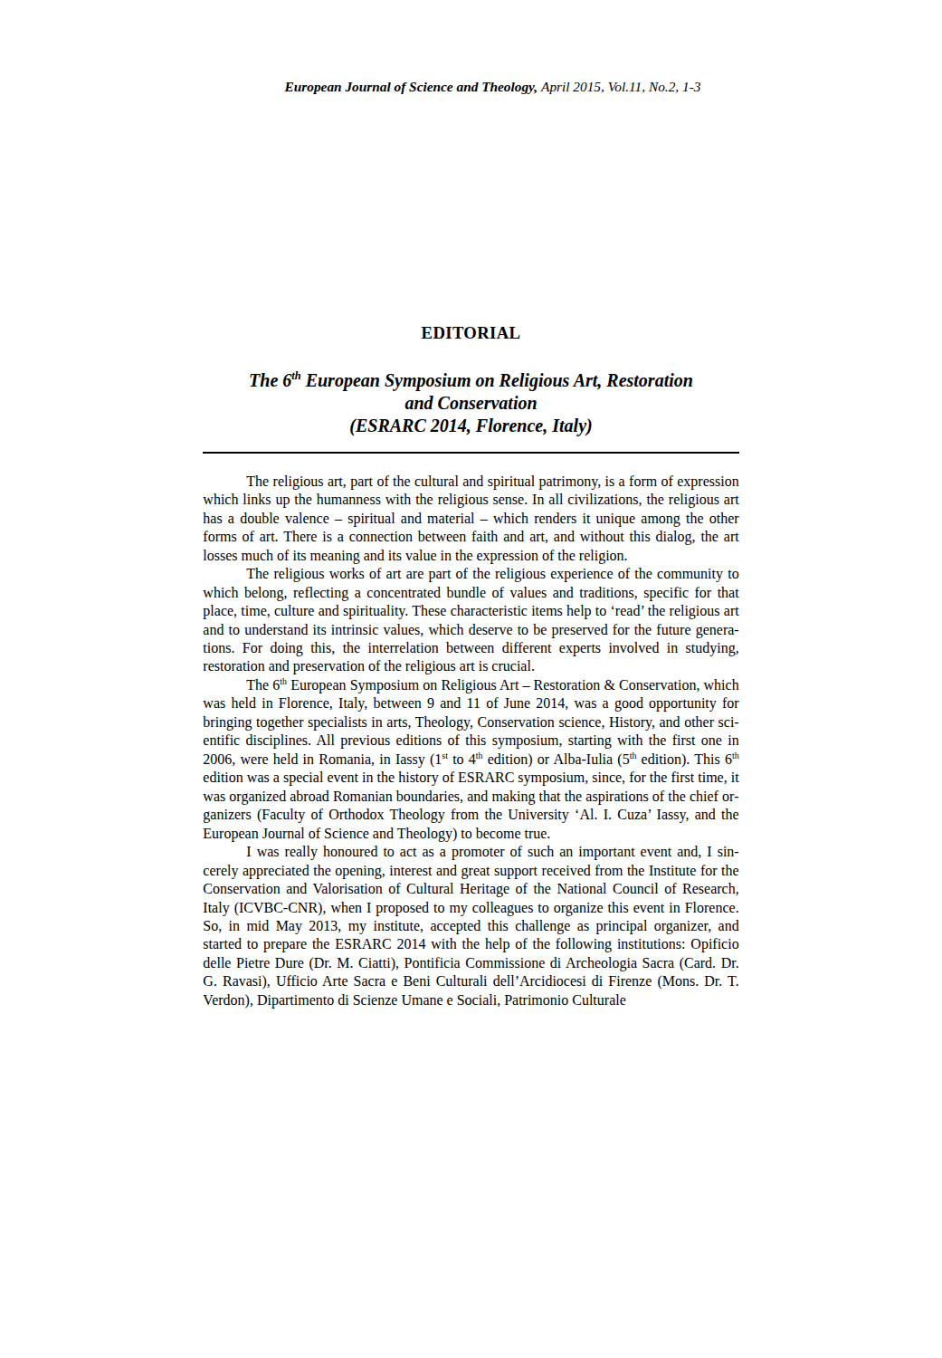European Journal of Science and Theology, April 2015, Vol.11, No.2, 1-3
EDITORIAL
The 6th European Symposium on Religious Art, Restoration
and Conservation
(ESRARC 2014, Florence, Italy)
The religious art, part of the cultural and spiritual patrimony, is a form of expression which links up the humanness with the religious sense. In all civilizations, the religious art has a double valence – spiritual and material – which renders it unique among the other forms of art. There is a connection between faith and art, and without this dialog, the art losses much of its meaning and its value in the expression of the religion.
The religious works of art are part of the religious experience of the community to which belong, reflecting a concentrated bundle of values and traditions, specific for that place, time, culture and spirituality. These characteristic items help to ‘read’ the religious art and to understand its intrinsic values, which deserve to be preserved for the future generations. For doing this, the interrelation between different experts involved in studying, restoration and preservation of the religious art is crucial.
The 6th European Symposium on Religious Art – Restoration & Conservation, which was held in Florence, Italy, between 9 and 11 of June 2014, was a good opportunity for bringing together specialists in arts, Theology, Conservation science, History, and other scientific disciplines. All previous editions of this symposium, starting with the first one in 2006, were held in Romania, in Iassy (1st to 4th edition) or Alba-Iulia (5th edition). This 6th edition was a special event in the history of ESRARC symposium, since, for the first time, it was organized abroad Romanian boundaries, and making that the aspirations of the chief organizers (Faculty of Orthodox Theology from the University ‘Al. I. Cuza’ Iassy, and the European Journal of Science and Theology) to become true.
I was really honoured to act as a promoter of such an important event and, I sincerely appreciated the opening, interest and great support received from the Institute for the Conservation and Valorisation of Cultural Heritage of the National Council of Research, Italy (ICVBC-CNR), when I proposed to my colleagues to organize this event in Florence. So, in mid May 2013, my institute, accepted this challenge as principal organizer, and started to prepare the ESRARC 2014 with the help of the following institutions: Opificio delle Pietre Dure (Dr. M. Ciatti), Pontificia Commissione di Archeologia Sacra (Card. Dr. G. Ravasi), Ufficio Arte Sacra e Beni Culturali dell’Arcidiocesi di Firenze (Mons. Dr. T. Verdon), Dipartimento di Scienze Umane e Sociali, Patrimonio Culturale